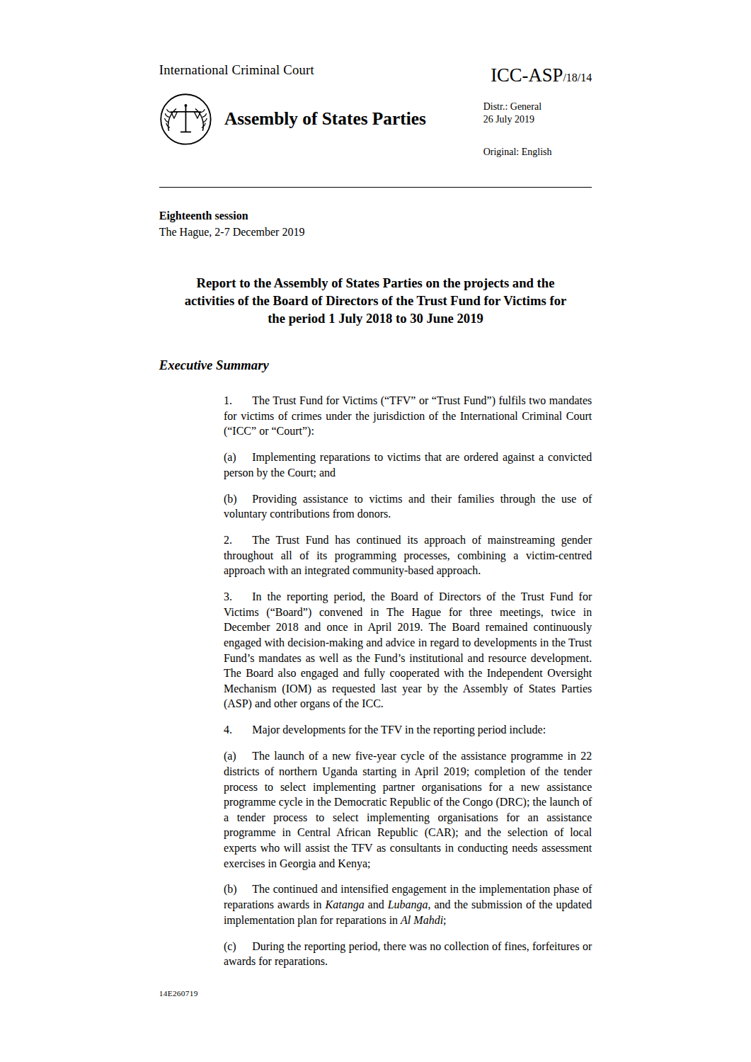International Criminal Court
ICC-ASP/18/14
Assembly of States Parties
Distr.: General
26 July 2019
Original: English
Eighteenth session
The Hague, 2-7 December 2019
Report to the Assembly of States Parties on the projects and the activities of the Board of Directors of the Trust Fund for Victims for the period 1 July 2018 to 30 June 2019
Executive Summary
1. The Trust Fund for Victims (“TFV” or “Trust Fund”) fulfils two mandates for victims of crimes under the jurisdiction of the International Criminal Court (“ICC” or “Court”):
(a) Implementing reparations to victims that are ordered against a convicted person by the Court; and
(b) Providing assistance to victims and their families through the use of voluntary contributions from donors.
2. The Trust Fund has continued its approach of mainstreaming gender throughout all of its programming processes, combining a victim-centred approach with an integrated community-based approach.
3. In the reporting period, the Board of Directors of the Trust Fund for Victims (“Board”) convened in The Hague for three meetings, twice in December 2018 and once in April 2019. The Board remained continuously engaged with decision-making and advice in regard to developments in the Trust Fund’s mandates as well as the Fund’s institutional and resource development. The Board also engaged and fully cooperated with the Independent Oversight Mechanism (IOM) as requested last year by the Assembly of States Parties (ASP) and other organs of the ICC.
4. Major developments for the TFV in the reporting period include:
(a) The launch of a new five-year cycle of the assistance programme in 22 districts of northern Uganda starting in April 2019; completion of the tender process to select implementing partner organisations for a new assistance programme cycle in the Democratic Republic of the Congo (DRC); the launch of a tender process to select implementing organisations for an assistance programme in Central African Republic (CAR); and the selection of local experts who will assist the TFV as consultants in conducting needs assessment exercises in Georgia and Kenya;
(b) The continued and intensified engagement in the implementation phase of reparations awards in Katanga and Lubanga, and the submission of the updated implementation plan for reparations in Al Mahdi;
(c) During the reporting period, there was no collection of fines, forfeitures or awards for reparations.
14E260719